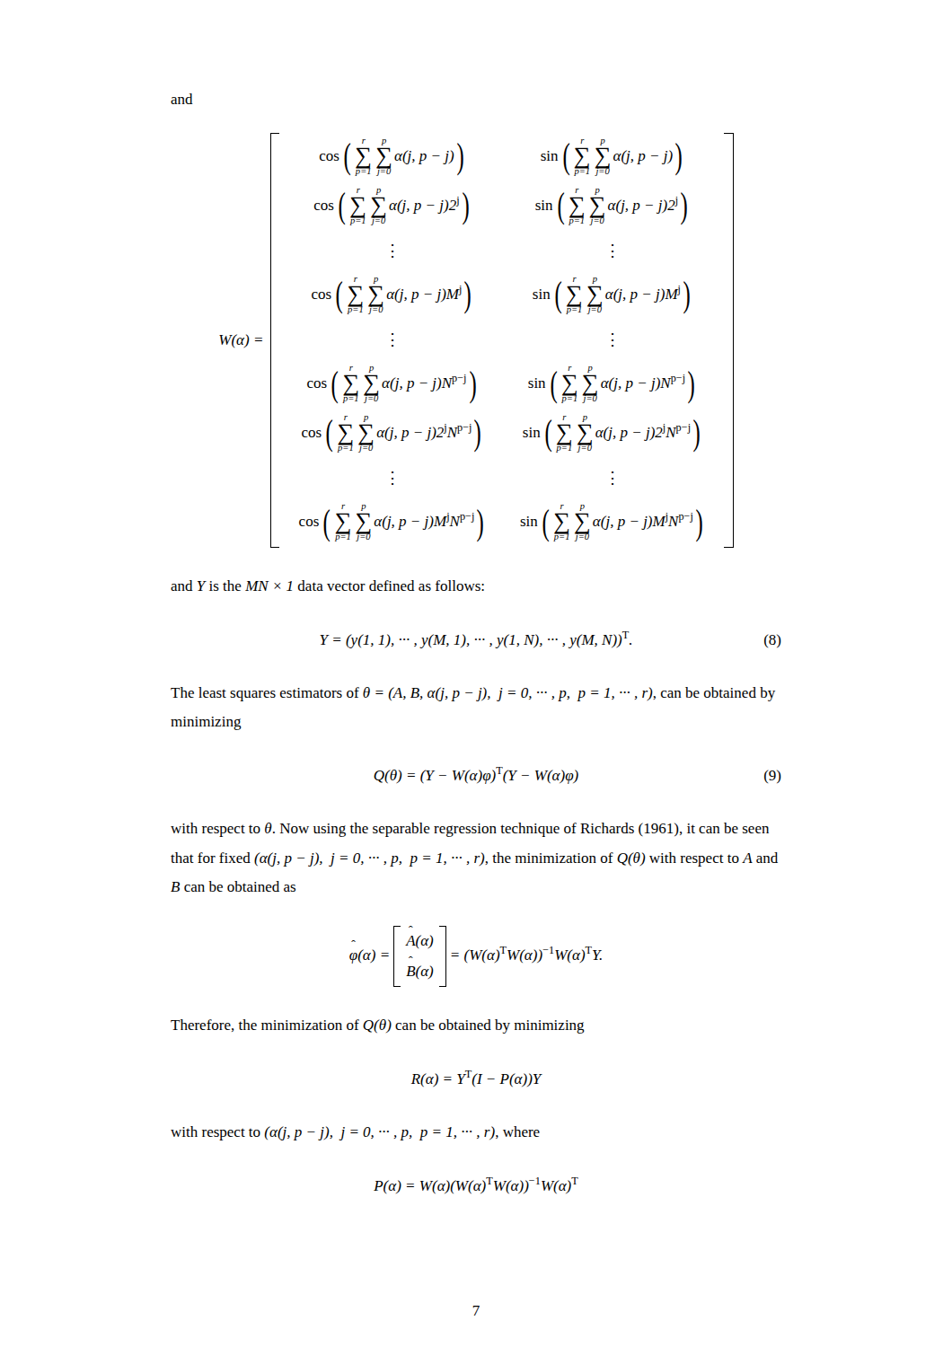and
W(α) =
| cos ( r ∑ p=1 p ∑ j=0 α(j, p − j) ) | sin ( r ∑ p=1 p ∑ j=0 α(j, p − j) ) |
| cos ( r ∑ p=1 p ∑ j=0 α(j, p − j)2 j ) | sin ( r ∑ p=1 p ∑ j=0 α(j, p − j)2 j ) |
| ⋮ | ⋮ |
| cos ( r ∑ p=1 p ∑ j=0 α(j, p − j)M j ) | sin ( r ∑ p=1 p ∑ j=0 α(j, p − j)M j ) |
| ⋮ | ⋮ |
| cos ( r ∑ p=1 p ∑ j=0 α(j, p − j)N p−j ) | sin ( r ∑ p=1 p ∑ j=0 α(j, p − j)N p−j ) |
| cos ( r ∑ p=1 p ∑ j=0 α(j, p − j)2 j N p−j ) | sin ( r ∑ p=1 p ∑ j=0 α(j, p − j)2 j N p−j ) |
| ⋮ | ⋮ |
| cos ( r ∑ p=1 p ∑ j=0 α(j, p − j)M j N p−j ) | sin ( r ∑ p=1 p ∑ j=0 α(j, p − j)M j N p−j ) |
and Y is the MN × 1 data vector defined as follows:
Y = (y(1, 1), ··· , y(M, 1), ··· , y(1, N), ··· , y(M, N))T.
(8)
The least squares estimators of θ = (A, B, α(j, p − j), j = 0, ··· , p, p = 1, ··· , r), can be obtained by minimizing
Q(θ) = (Y − W(α)φ)T(Y − W(α)φ)
(9)
with respect to θ. Now using the separable regression technique of Richards (1961), it can be seen that for fixed (α(j, p − j), j = 0, ··· , p, p = 1, ··· , r), the minimization of Q(θ) with respect to A and B can be obtained as
̂φ(α) =
| ̂ A (α) |
| ̂ B (α) |
= (W(α)TW(α))−1W(α)TY.
Therefore, the minimization of Q(θ) can be obtained by minimizing
R(α) = YT(I − P(α))Y
with respect to (α(j, p − j), j = 0, ··· , p, p = 1, ··· , r), where
P(α) = W(α)(W(α)TW(α))−1W(α)T
7